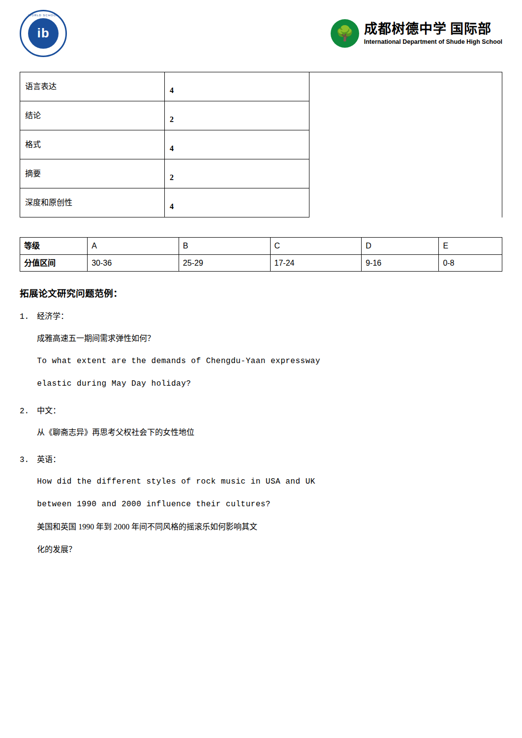WORLD SCHOOL
ib
🌳
成都树德中学 国际部
International Department of Shude High School
| 语言表达 | 4 | |
| 结论 | 2 |
| 格式 | 4 |
| 摘要 | 2 |
| 深度和原创性 | 4 |
| 等级 | A | B | C | D | E |
| 分值区间 | 30-36 | 25-29 | 17-24 | 9-16 | 0-8 |
拓展论文研究问题范例：
经济学：
成雅高速五一期间需求弹性如何？
To what extent are the demands of Chengdu-Yaan expressway
elastic during May Day holiday?
中文：
从《聊斋志异》再思考父权社会下的女性地位
英语：
How did the different styles of rock music in USA and UK
between 1990 and 2000 influence their cultures?
美国和英国 1990 年到 2000 年间不同风格的摇滚乐如何影响其文
化的发展？